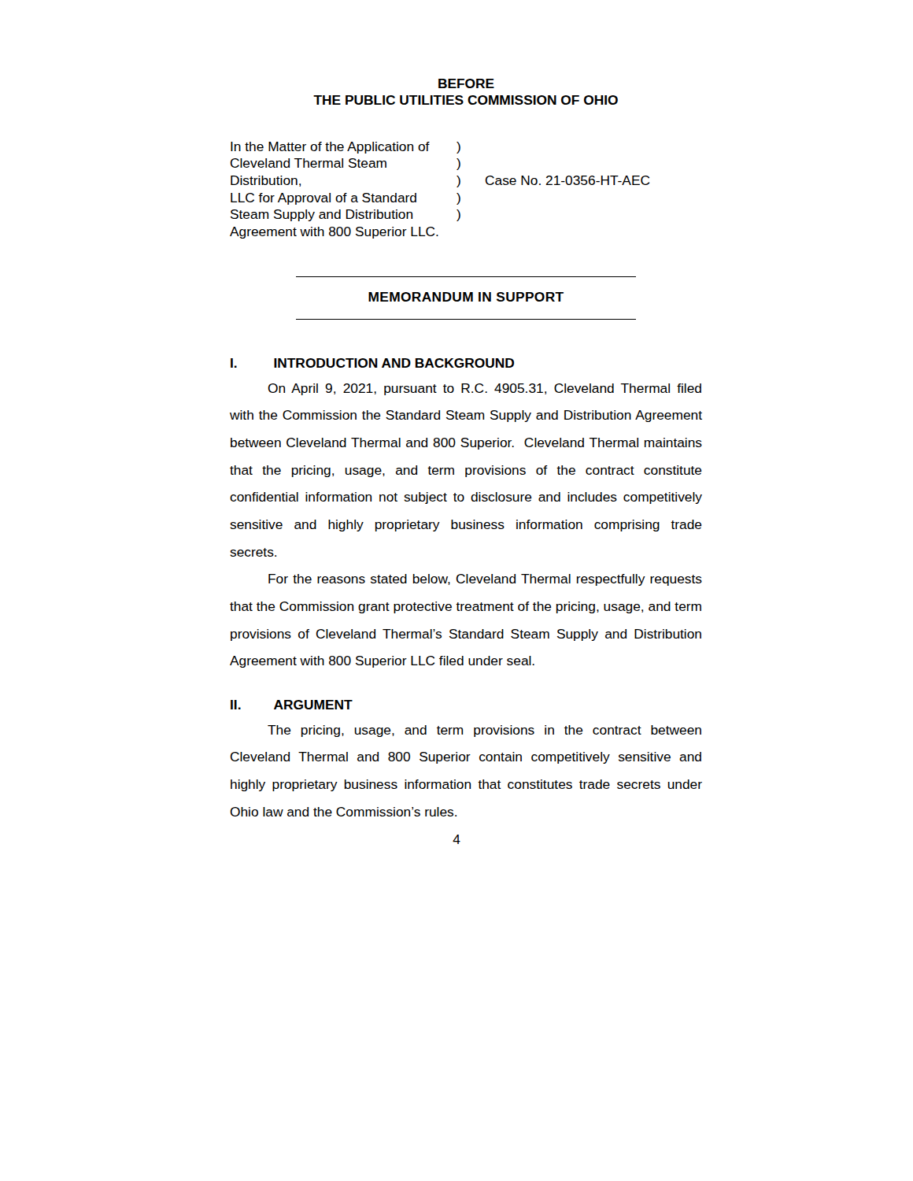BEFORE
THE PUBLIC UTILITIES COMMISSION OF OHIO
| In the Matter of the Application of Cleveland Thermal Steam Distribution, LLC for Approval of a Standard Steam Supply and Distribution Agreement with 800 Superior LLC. | ) ) ) ) ) | Case No. 21-0356-HT-AEC |
MEMORANDUM IN SUPPORT
I.
INTRODUCTION AND BACKGROUND
On April 9, 2021, pursuant to R.C. 4905.31, Cleveland Thermal filed with the Commission the Standard Steam Supply and Distribution Agreement between Cleveland Thermal and 800 Superior. Cleveland Thermal maintains that the pricing, usage, and term provisions of the contract constitute confidential information not subject to disclosure and includes competitively sensitive and highly proprietary business information comprising trade secrets.
For the reasons stated below, Cleveland Thermal respectfully requests that the Commission grant protective treatment of the pricing, usage, and term provisions of Cleveland Thermal’s Standard Steam Supply and Distribution Agreement with 800 Superior LLC filed under seal.
II.
ARGUMENT
The pricing, usage, and term provisions in the contract between Cleveland Thermal and 800 Superior contain competitively sensitive and highly proprietary business information that constitutes trade secrets under Ohio law and the Commission’s rules.
4